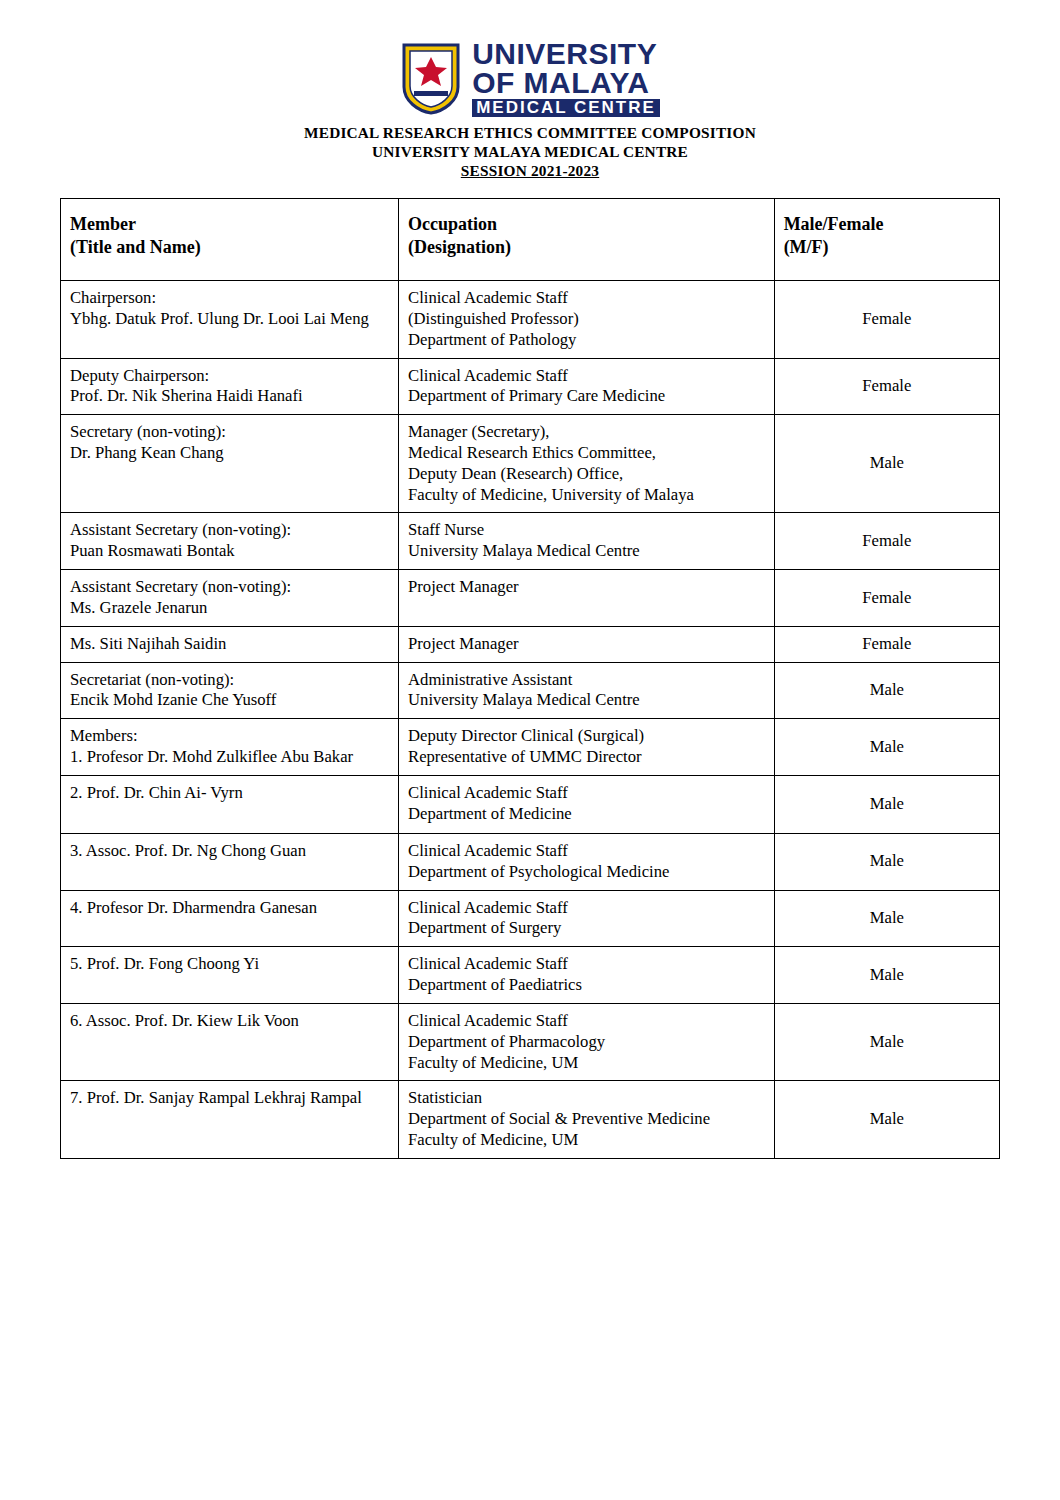UNIVERSITY OF MALAYA MEDICAL CENTRE
MEDICAL RESEARCH ETHICS COMMITTEE COMPOSITION
UNIVERSITY MALAYA MEDICAL CENTRE
SESSION 2021-2023
| Member (Title and Name) | Occupation (Designation) | Male/Female (M/F) |
| --- | --- | --- |
| Chairperson: Ybhg. Datuk Prof. Ulung Dr. Looi Lai Meng | Clinical Academic Staff (Distinguished Professor) Department of Pathology | Female |
| Deputy Chairperson: Prof. Dr. Nik Sherina Haidi Hanafi | Clinical Academic Staff Department of Primary Care Medicine | Female |
| Secretary (non-voting): Dr. Phang Kean Chang | Manager (Secretary), Medical Research Ethics Committee, Deputy Dean (Research) Office, Faculty of Medicine, University of Malaya | Male |
| Assistant Secretary (non-voting): Puan Rosmawati Bontak | Staff Nurse University Malaya Medical Centre | Female |
| Assistant Secretary (non-voting): Ms. Grazele Jenarun | Project Manager | Female |
| Ms. Siti Najihah Saidin | Project Manager | Female |
| Secretariat (non-voting): Encik Mohd Izanie Che Yusoff | Administrative Assistant University Malaya Medical Centre | Male |
| Members: 1. Profesor Dr. Mohd Zulkiflee Abu Bakar | Deputy Director Clinical (Surgical) Representative of UMMC Director | Male |
| 2. Prof. Dr. Chin Ai- Vyrn | Clinical Academic Staff Department of Medicine | Male |
| 3. Assoc. Prof. Dr. Ng Chong Guan | Clinical Academic Staff Department of Psychological Medicine | Male |
| 4. Profesor Dr. Dharmendra Ganesan | Clinical Academic Staff Department of Surgery | Male |
| 5. Prof. Dr. Fong Choong Yi | Clinical Academic Staff Department of Paediatrics | Male |
| 6. Assoc. Prof. Dr. Kiew Lik Voon | Clinical Academic Staff Department of Pharmacology Faculty of Medicine, UM | Male |
| 7. Prof. Dr. Sanjay Rampal Lekhraj Rampal | Statistician Department of Social & Preventive Medicine Faculty of Medicine, UM | Male |